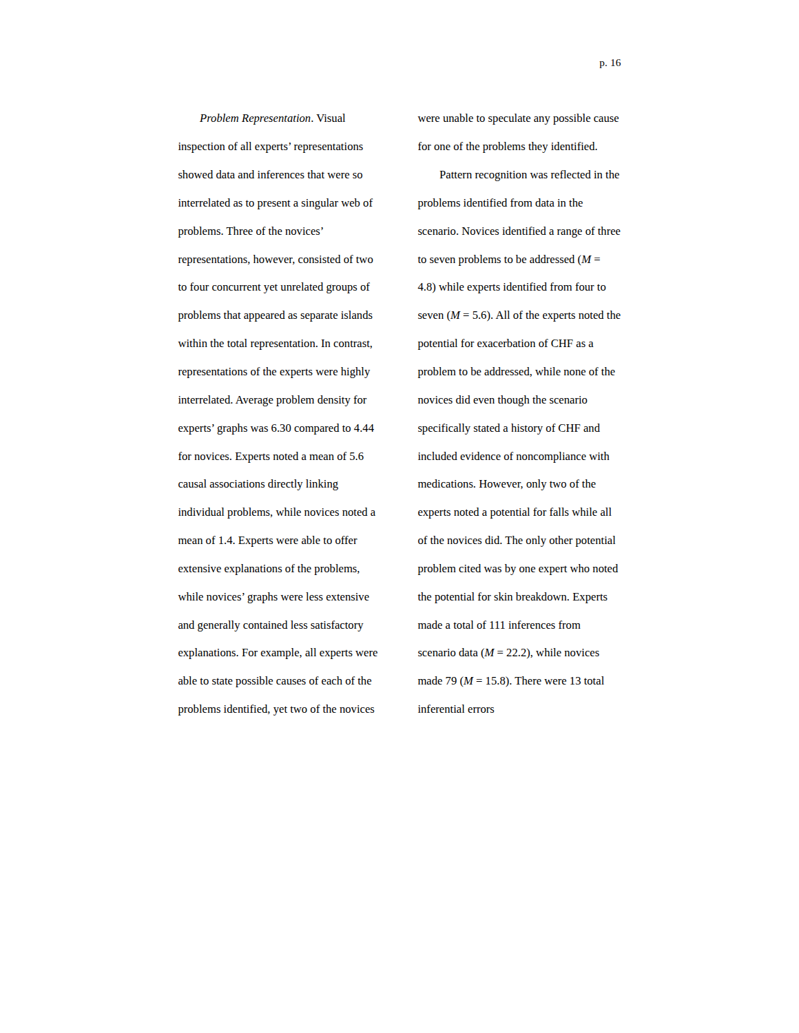p. 16
Problem Representation. Visual inspection of all experts’ representations showed data and inferences that were so interrelated as to present a singular web of problems. Three of the novices’ representations, however, consisted of two to four concurrent yet unrelated groups of problems that appeared as separate islands within the total representation. In contrast, representations of the experts were highly interrelated. Average problem density for experts’ graphs was 6.30 compared to 4.44 for novices. Experts noted a mean of 5.6 causal associations directly linking individual problems, while novices noted a mean of 1.4. Experts were able to offer extensive explanations of the problems, while novices’ graphs were less extensive and generally contained less satisfactory explanations. For example, all experts were able to state possible causes of each of the problems identified, yet two of the novices were unable to speculate any possible cause for one of the problems they identified.
Pattern recognition was reflected in the problems identified from data in the scenario. Novices identified a range of three to seven problems to be addressed (M = 4.8) while experts identified from four to seven (M = 5.6). All of the experts noted the potential for exacerbation of CHF as a problem to be addressed, while none of the novices did even though the scenario specifically stated a history of CHF and included evidence of noncompliance with medications. However, only two of the experts noted a potential for falls while all of the novices did. The only other potential problem cited was by one expert who noted the potential for skin breakdown. Experts made a total of 111 inferences from scenario data (M = 22.2), while novices made 79 (M = 15.8). There were 13 total inferential errors